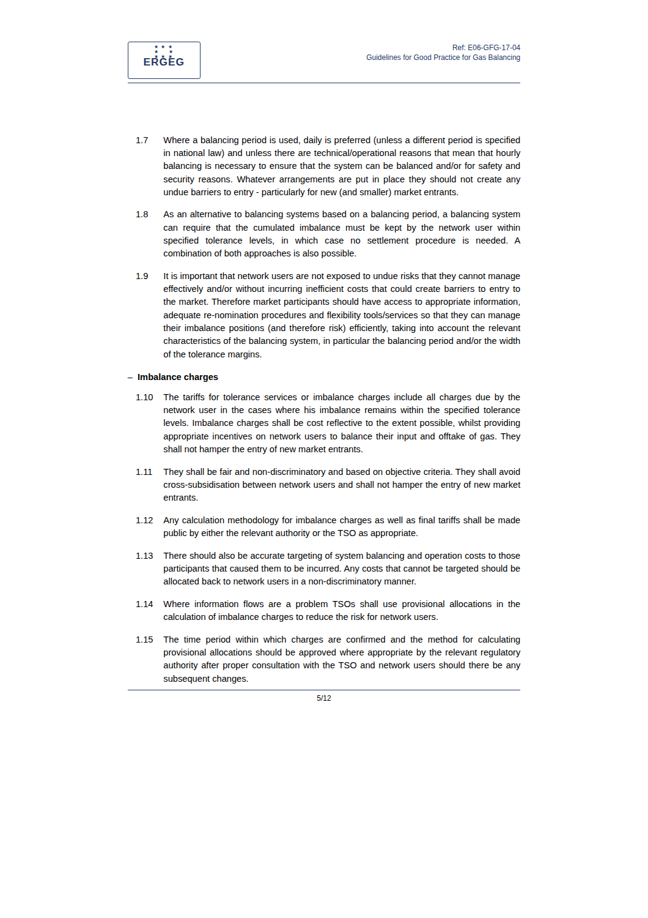★ ★ ★
★ ★
★ ★ ★
ERGEG
Ref: E06-GFG-17-04
Guidelines for Good Practice for Gas Balancing
1.7
Where a balancing period is used, daily is preferred (unless a different period is specified in national law) and unless there are technical/operational reasons that mean that hourly balancing is necessary to ensure that the system can be balanced and/or for safety and security reasons. Whatever arrangements are put in place they should not create any undue barriers to entry - particularly for new (and smaller) market entrants.
1.8
As an alternative to balancing systems based on a balancing period, a balancing system can require that the cumulated imbalance must be kept by the network user within specified tolerance levels, in which case no settlement procedure is needed. A combination of both approaches is also possible.
1.9
It is important that network users are not exposed to undue risks that they cannot manage effectively and/or without incurring inefficient costs that could create barriers to entry to the market. Therefore market participants should have access to appropriate information, adequate re-nomination procedures and flexibility tools/services so that they can manage their imbalance positions (and therefore risk) efficiently, taking into account the relevant characteristics of the balancing system, in particular the balancing period and/or the width of the tolerance margins.
Imbalance charges
1.10
The tariffs for tolerance services or imbalance charges include all charges due by the network user in the cases where his imbalance remains within the specified tolerance levels. Imbalance charges shall be cost reflective to the extent possible, whilst providing appropriate incentives on network users to balance their input and offtake of gas. They shall not hamper the entry of new market entrants.
1.11
They shall be fair and non-discriminatory and based on objective criteria. They shall avoid cross-subsidisation between network users and shall not hamper the entry of new market entrants.
1.12
Any calculation methodology for imbalance charges as well as final tariffs shall be made public by either the relevant authority or the TSO as appropriate.
1.13
There should also be accurate targeting of system balancing and operation costs to those participants that caused them to be incurred. Any costs that cannot be targeted should be allocated back to network users in a non-discriminatory manner.
1.14
Where information flows are a problem TSOs shall use provisional allocations in the calculation of imbalance charges to reduce the risk for network users.
1.15
The time period within which charges are confirmed and the method for calculating provisional allocations should be approved where appropriate by the relevant regulatory authority after proper consultation with the TSO and network users should there be any subsequent changes.
5/12